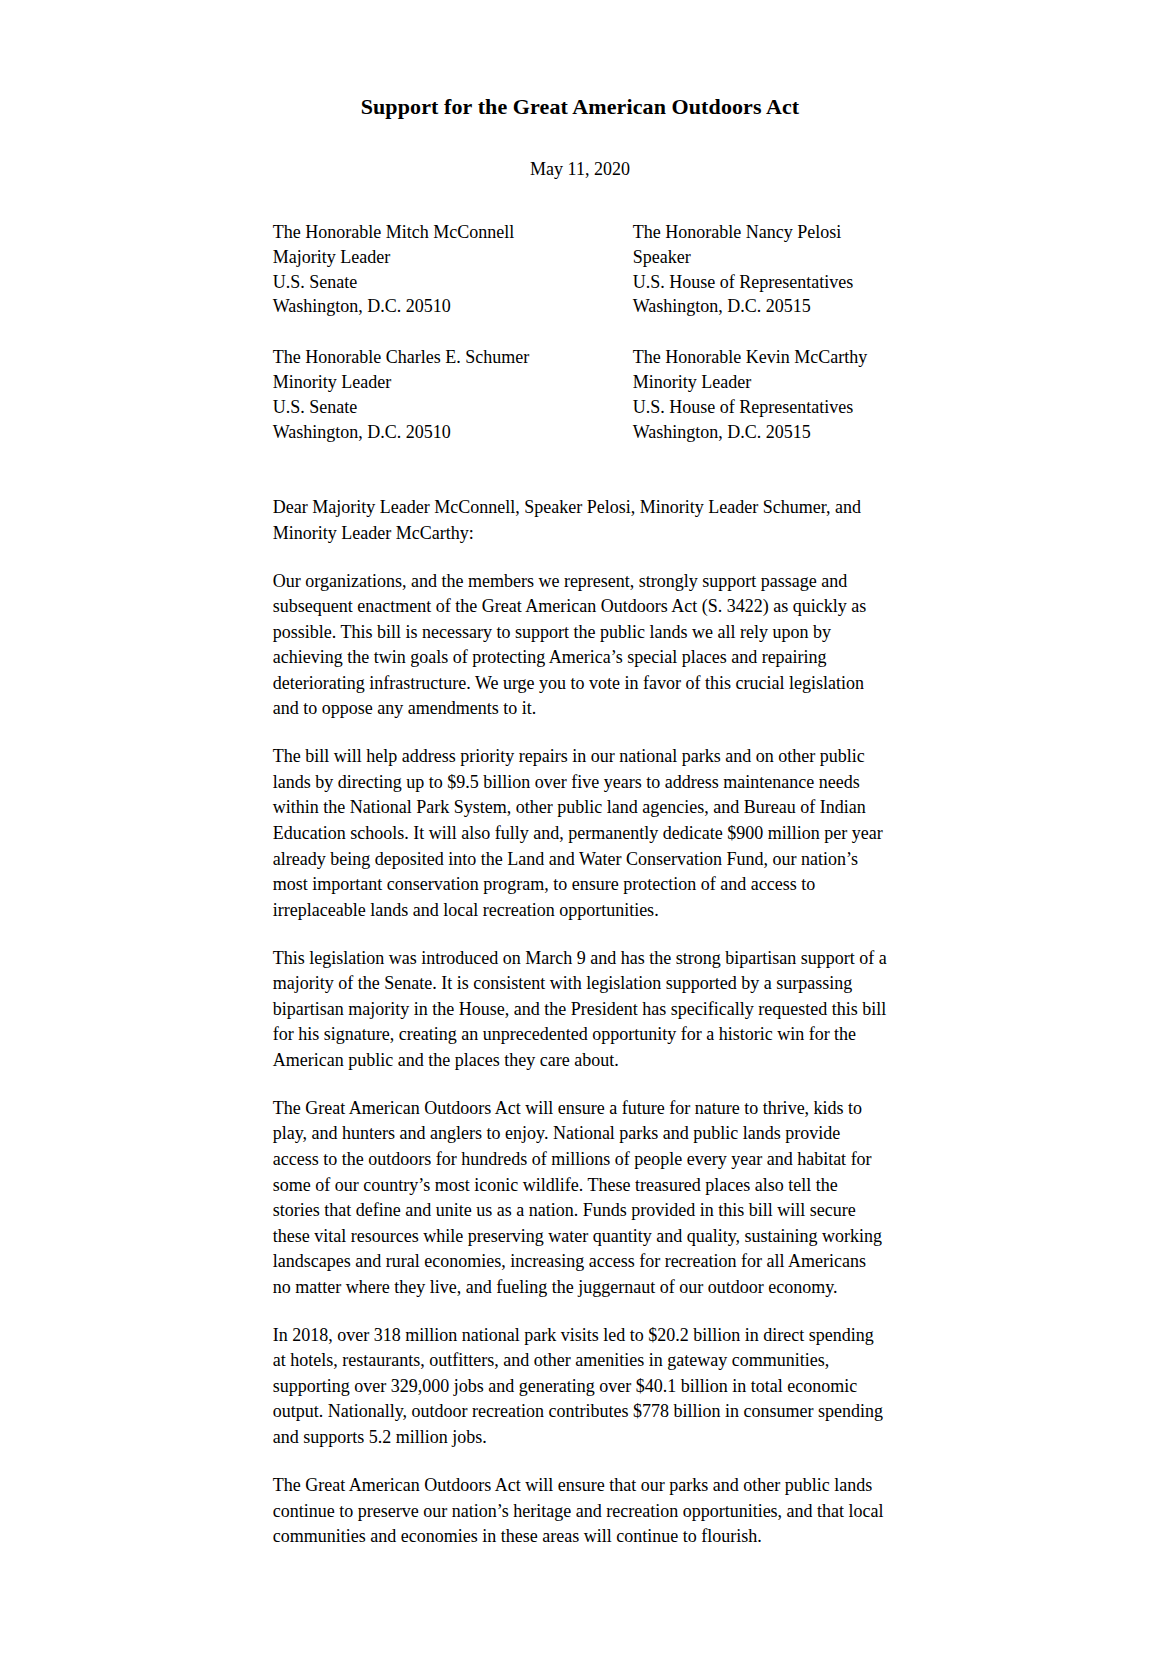Support for the Great American Outdoors Act
May 11, 2020
| The Honorable Mitch McConnell Majority Leader U.S. Senate Washington, D.C. 20510 | The Honorable Nancy Pelosi Speaker U.S. House of Representatives Washington, D.C. 20515 |
| The Honorable Charles E. Schumer Minority Leader U.S. Senate Washington, D.C. 20510 | The Honorable Kevin McCarthy Minority Leader U.S. House of Representatives Washington, D.C. 20515 |
Dear Majority Leader McConnell, Speaker Pelosi, Minority Leader Schumer, and Minority Leader McCarthy:
Our organizations, and the members we represent, strongly support passage and subsequent enactment of the Great American Outdoors Act (S. 3422) as quickly as possible. This bill is necessary to support the public lands we all rely upon by achieving the twin goals of protecting America’s special places and repairing deteriorating infrastructure. We urge you to vote in favor of this crucial legislation and to oppose any amendments to it.
The bill will help address priority repairs in our national parks and on other public lands by directing up to $9.5 billion over five years to address maintenance needs within the National Park System, other public land agencies, and Bureau of Indian Education schools. It will also fully and, permanently dedicate $900 million per year already being deposited into the Land and Water Conservation Fund, our nation’s most important conservation program, to ensure protection of and access to irreplaceable lands and local recreation opportunities.
This legislation was introduced on March 9 and has the strong bipartisan support of a majority of the Senate. It is consistent with legislation supported by a surpassing bipartisan majority in the House, and the President has specifically requested this bill for his signature, creating an unprecedented opportunity for a historic win for the American public and the places they care about.
The Great American Outdoors Act will ensure a future for nature to thrive, kids to play, and hunters and anglers to enjoy. National parks and public lands provide access to the outdoors for hundreds of millions of people every year and habitat for some of our country’s most iconic wildlife. These treasured places also tell the stories that define and unite us as a nation. Funds provided in this bill will secure these vital resources while preserving water quantity and quality, sustaining working landscapes and rural economies, increasing access for recreation for all Americans no matter where they live, and fueling the juggernaut of our outdoor economy.
In 2018, over 318 million national park visits led to $20.2 billion in direct spending at hotels, restaurants, outfitters, and other amenities in gateway communities, supporting over 329,000 jobs and generating over $40.1 billion in total economic output. Nationally, outdoor recreation contributes $778 billion in consumer spending and supports 5.2 million jobs.
The Great American Outdoors Act will ensure that our parks and other public lands continue to preserve our nation’s heritage and recreation opportunities, and that local communities and economies in these areas will continue to flourish.